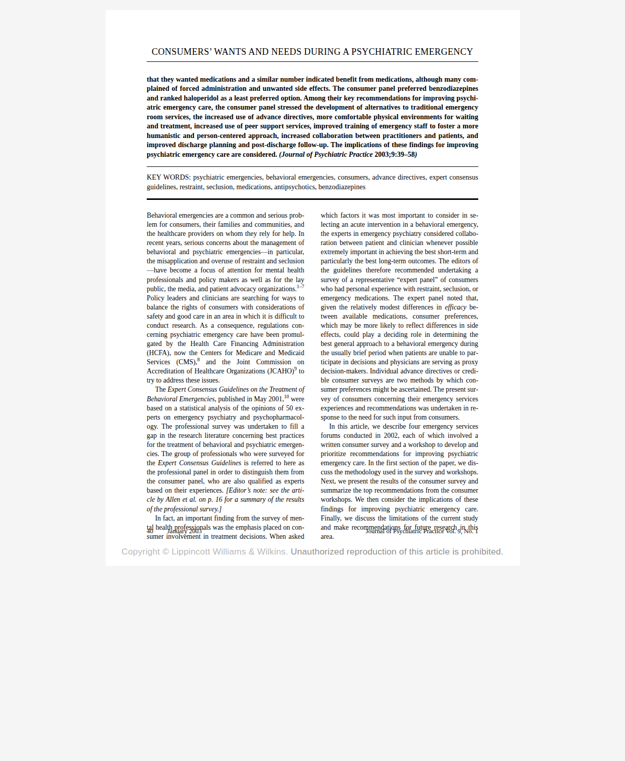CONSUMERS’ WANTS AND NEEDS DURING A PSYCHIATRIC EMERGENCY
that they wanted medications and a similar number indicated benefit from medications, although many complained of forced administration and unwanted side effects. The consumer panel preferred benzodiazepines and ranked haloperidol as a least preferred option. Among their key recommendations for improving psychiatric emergency care, the consumer panel stressed the development of alternatives to traditional emergency room services, the increased use of advance directives, more comfortable physical environments for waiting and treatment, increased use of peer support services, improved training of emergency staff to foster a more humanistic and person-centered approach, increased collaboration between practitioners and patients, and improved discharge planning and post-discharge follow-up. The implications of these findings for improving psychiatric emergency care are considered. (Journal of Psychiatric Practice 2003;9:39–58)
KEY WORDS: psychiatric emergencies, behavioral emergencies, consumers, advance directives, expert consensus guidelines, restraint, seclusion, medications, antipsychotics, benzodiazepines
Behavioral emergencies are a common and serious problem for consumers, their families and communities, and the healthcare providers on whom they rely for help. In recent years, serious concerns about the management of behavioral and psychiatric emergencies—in particular, the misapplication and overuse of restraint and seclusion—have become a focus of attention for mental health professionals and policy makers as well as for the lay public, the media, and patient advocacy organizations.1–7 Policy leaders and clinicians are searching for ways to balance the rights of consumers with considerations of safety and good care in an area in which it is difficult to conduct research. As a consequence, regulations concerning psychiatric emergency care have been promulgated by the Health Care Financing Administration (HCFA), now the Centers for Medicare and Medicaid Services (CMS),8 and the Joint Commission on Accreditation of Healthcare Organizations (JCAHO)9 to try to address these issues.
The Expert Consensus Guidelines on the Treatment of Behavioral Emergencies, published in May 2001,10 were based on a statistical analysis of the opinions of 50 experts on emergency psychiatry and psychopharmacology. The professional survey was undertaken to fill a gap in the research literature concerning best practices for the treatment of behavioral and psychiatric emergencies. The group of professionals who were surveyed for the Expert Consensus Guidelines is referred to here as the professional panel in order to distinguish them from the consumer panel, who are also qualified as experts based on their experiences. [Editor’s note: see the article by Allen et al. on p. 16 for a summary of the results of the professional survey.]
In fact, an important finding from the survey of mental health professionals was the emphasis placed on consumer involvement in treatment decisions. When asked which factors it was most important to consider in selecting an acute intervention in a behavioral emergency, the experts in emergency psychiatry considered collaboration between patient and clinician whenever possible extremely important in achieving the best short-term and particularly the best long-term outcomes. The editors of the guidelines therefore recommended undertaking a survey of a representative “expert panel” of consumers who had personal experience with restraint, seclusion, or emergency medications. The expert panel noted that, given the relatively modest differences in efficacy between available medications, consumer preferences, which may be more likely to reflect differences in side effects, could play a deciding role in determining the best general approach to a behavioral emergency during the usually brief period when patients are unable to participate in decisions and physicians are serving as proxy decision-makers. Individual advance directives or credible consumer surveys are two methods by which consumer preferences might be ascertained. The present survey of consumers concerning their emergency services experiences and recommendations was undertaken in response to the need for such input from consumers.
In this article, we describe four emergency services forums conducted in 2002, each of which involved a written consumer survey and a workshop to develop and prioritize recommendations for improving psychiatric emergency care. In the first section of the paper, we discuss the methodology used in the survey and workshops. Next, we present the results of the consumer survey and summarize the top recommendations from the consumer workshops. We then consider the implications of these findings for improving psychiatric emergency care. Finally, we discuss the limitations of the current study and make recommendations for future research in this area.
40 January 2003
Journal of Psychiatric Practice Vol. 9, No. 1
Copyright © Lippincott Williams & Wilkins. Unauthorized reproduction of this article is prohibited.